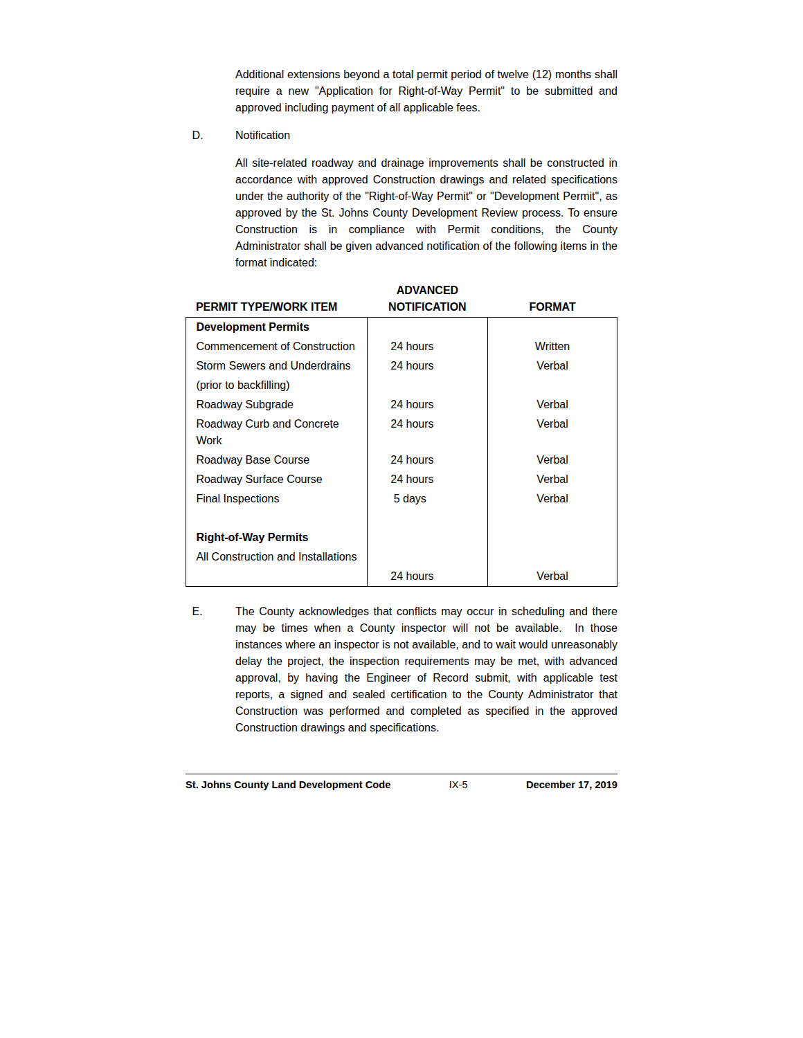Additional extensions beyond a total permit period of twelve (12) months shall require a new "Application for Right-of-Way Permit" to be submitted and approved including payment of all applicable fees.
D.
Notification
All site-related roadway and drainage improvements shall be constructed in accordance with approved Construction drawings and related specifications under the authority of the "Right-of-Way Permit" or "Development Permit", as approved by the St. Johns County Development Review process. To ensure Construction is in compliance with Permit conditions, the County Administrator shall be given advanced notification of the following items in the format indicated:
| PERMIT TYPE/WORK ITEM | ADVANCED NOTIFICATION | FORMAT |
| --- | --- | --- |
| Development Permits | | |
| Commencement of Construction | 24 hours | Written |
| Storm Sewers and Underdrains | 24 hours | Verbal |
| (prior to backfilling) | | |
| Roadway Subgrade | 24 hours | Verbal |
| Roadway Curb and Concrete Work | 24 hours | Verbal |
| Roadway Base Course | 24 hours | Verbal |
| Roadway Surface Course | 24 hours | Verbal |
| Final Inspections | 5 days | Verbal |
| Right-of-Way Permits | | |
| All Construction and Installations | | |
| | 24 hours | Verbal |
E.
The County acknowledges that conflicts may occur in scheduling and there may be times when a County inspector will not be available. In those instances where an inspector is not available, and to wait would unreasonably delay the project, the inspection requirements may be met, with advanced approval, by having the Engineer of Record submit, with applicable test reports, a signed and sealed certification to the County Administrator that Construction was performed and completed as specified in the approved Construction drawings and specifications.
St. Johns County Land Development Code
IX-5
December 17, 2019